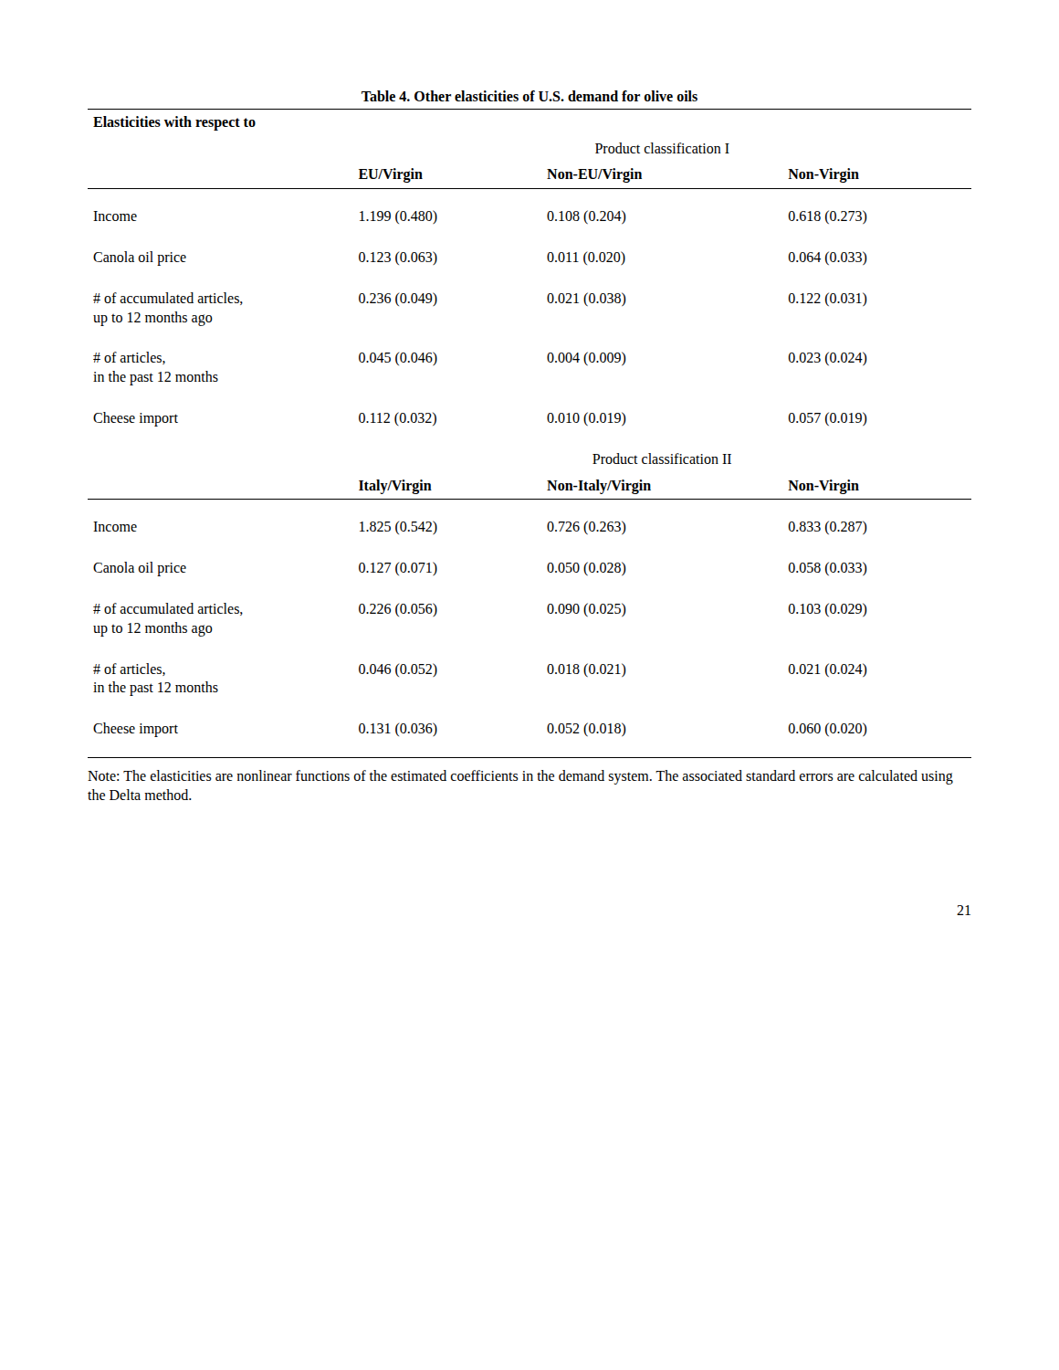Table 4. Other elasticities of U.S. demand for olive oils
| Elasticities with respect to |
| | Product classification I |
| | EU/Virgin | Non-EU/Virgin | Non-Virgin |
| Income | 1.199 (0.480) | 0.108 (0.204) | 0.618 (0.273) |
| Canola oil price | 0.123 (0.063) | 0.011 (0.020) | 0.064 (0.033) |
| # of accumulated articles, up to 12 months ago | 0.236 (0.049) | 0.021 (0.038) | 0.122 (0.031) |
| # of articles, in the past 12 months | 0.045 (0.046) | 0.004 (0.009) | 0.023 (0.024) |
| Cheese import | 0.112 (0.032) | 0.010 (0.019) | 0.057 (0.019) |
| | Product classification II |
| | Italy/Virgin | Non-Italy/Virgin | Non-Virgin |
| Income | 1.825 (0.542) | 0.726 (0.263) | 0.833 (0.287) |
| Canola oil price | 0.127 (0.071) | 0.050 (0.028) | 0.058 (0.033) |
| # of accumulated articles, up to 12 months ago | 0.226 (0.056) | 0.090 (0.025) | 0.103 (0.029) |
| # of articles, in the past 12 months | 0.046 (0.052) | 0.018 (0.021) | 0.021 (0.024) |
| Cheese import | 0.131 (0.036) | 0.052 (0.018) | 0.060 (0.020) |
Note: The elasticities are nonlinear functions of the estimated coefficients in the demand system. The associated standard errors are calculated using the Delta method.
21